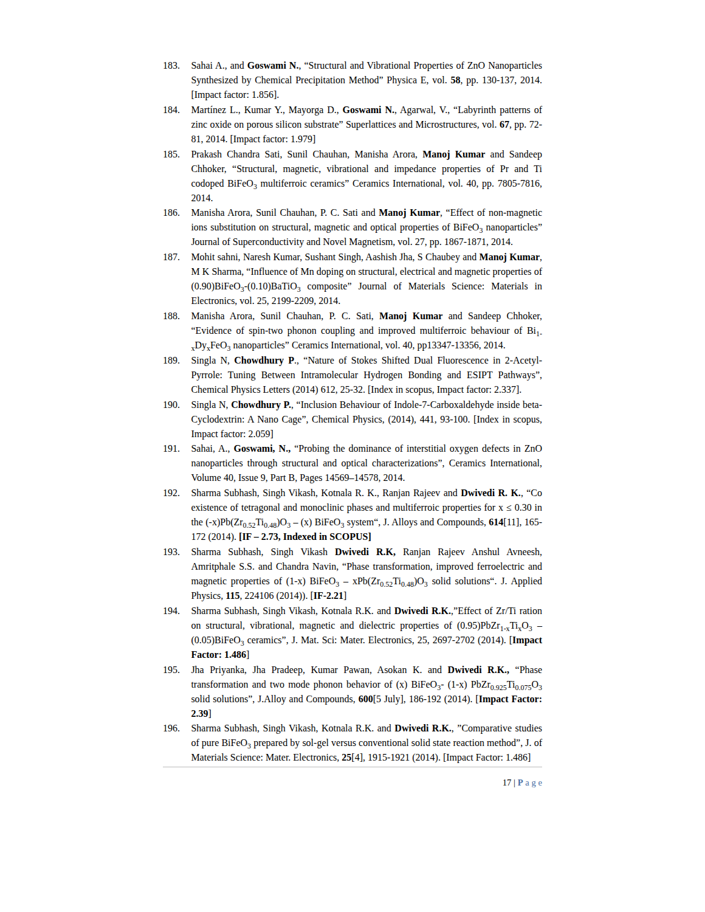183. Sahai A., and Goswami N., “Structural and Vibrational Properties of ZnO Nanoparticles Synthesized by Chemical Precipitation Method” Physica E, vol. 58, pp. 130-137, 2014. [Impact factor: 1.856].
184. Martínez L., Kumar Y., Mayorga D., Goswami N., Agarwal, V., “Labyrinth patterns of zinc oxide on porous silicon substrate” Superlattices and Microstructures, vol. 67, pp. 72-81, 2014. [Impact factor: 1.979]
185. Prakash Chandra Sati, Sunil Chauhan, Manisha Arora, Manoj Kumar and Sandeep Chhoker, “Structural, magnetic, vibrational and impedance properties of Pr and Ti codoped BiFeO3 multiferroic ceramics” Ceramics International, vol. 40, pp. 7805-7816, 2014.
186. Manisha Arora, Sunil Chauhan, P. C. Sati and Manoj Kumar, “Effect of non-magnetic ions substitution on structural, magnetic and optical properties of BiFeO3 nanoparticles” Journal of Superconductivity and Novel Magnetism, vol. 27, pp. 1867-1871, 2014.
187. Mohit sahni, Naresh Kumar, Sushant Singh, Aashish Jha, S Chaubey and Manoj Kumar, M K Sharma, “Influence of Mn doping on structural, electrical and magnetic properties of (0.90)BiFeO3-(0.10)BaTiO3 composite” Journal of Materials Science: Materials in Electronics, vol. 25, 2199-2209, 2014.
188. Manisha Arora, Sunil Chauhan, P. C. Sati, Manoj Kumar and Sandeep Chhoker, “Evidence of spin-two phonon coupling and improved multiferroic behaviour of Bi1-xDyxFeO3 nanoparticles” Ceramics International, vol. 40, pp13347-13356, 2014.
189. Singla N, Chowdhury P., “Nature of Stokes Shifted Dual Fluorescence in 2-Acetyl-Pyrrole: Tuning Between Intramolecular Hydrogen Bonding and ESIPT Pathways”, Chemical Physics Letters (2014) 612, 25-32. [Index in scopus, Impact factor: 2.337].
190. Singla N, Chowdhury P., “Inclusion Behaviour of Indole-7-Carboxaldehyde inside beta-Cyclodextrin: A Nano Cage”, Chemical Physics, (2014), 441, 93-100. [Index in scopus, Impact factor: 2.059]
191. Sahai, A., Goswami, N., “Probing the dominance of interstitial oxygen defects in ZnO nanoparticles through structural and optical characterizations”, Ceramics International, Volume 40, Issue 9, Part B, Pages 14569–14578, 2014.
192. Sharma Subhash, Singh Vikash, Kotnala R. K., Ranjan Rajeev and Dwivedi R. K., “Co existence of tetragonal and monoclinic phases and multiferroic properties for x ≤ 0.30 in the (-x)Pb(Zr0.52Ti0.48)O3 – (x) BiFeO3 system“, J. Alloys and Compounds, 614[11], 165-172 (2014). [IF – 2.73, Indexed in SCOPUS]
193. Sharma Subhash, Singh Vikash Dwivedi R.K, Ranjan Rajeev Anshul Avneesh, Amritphale S.S. and Chandra Navin, “Phase transformation, improved ferroelectric and magnetic properties of (1-x) BiFeO3 – xPb(Zr0.52Ti0.48)O3 solid solutions“. J. Applied Physics, 115, 224106 (2014)). [IF-2.21]
194. Sharma Subhash, Singh Vikash, Kotnala R.K. and Dwivedi R.K.,”Effect of Zr/Ti ration on structural, vibrational, magnetic and dielectric properties of (0.95)PbZr1-xTixO3 – (0.05)BiFeO3 ceramics”, J. Mat. Sci: Mater. Electronics, 25, 2697-2702 (2014). [Impact Factor: 1.486]
195. Jha Priyanka, Jha Pradeep, Kumar Pawan, Asokan K. and Dwivedi R.K., “Phase transformation and two mode phonon behavior of (x) BiFeO3- (1-x) PbZr0.925Ti0.075O3 solid solutions”, J.Alloy and Compounds, 600[5 July], 186-192 (2014). [Impact Factor: 2.39]
196. Sharma Subhash, Singh Vikash, Kotnala R.K. and Dwivedi R.K., ”Comparative studies of pure BiFeO3 prepared by sol-gel versus conventional solid state reaction method”, J. of Materials Science: Mater. Electronics, 25[4], 1915-1921 (2014). [Impact Factor: 1.486]
17 | P a g e